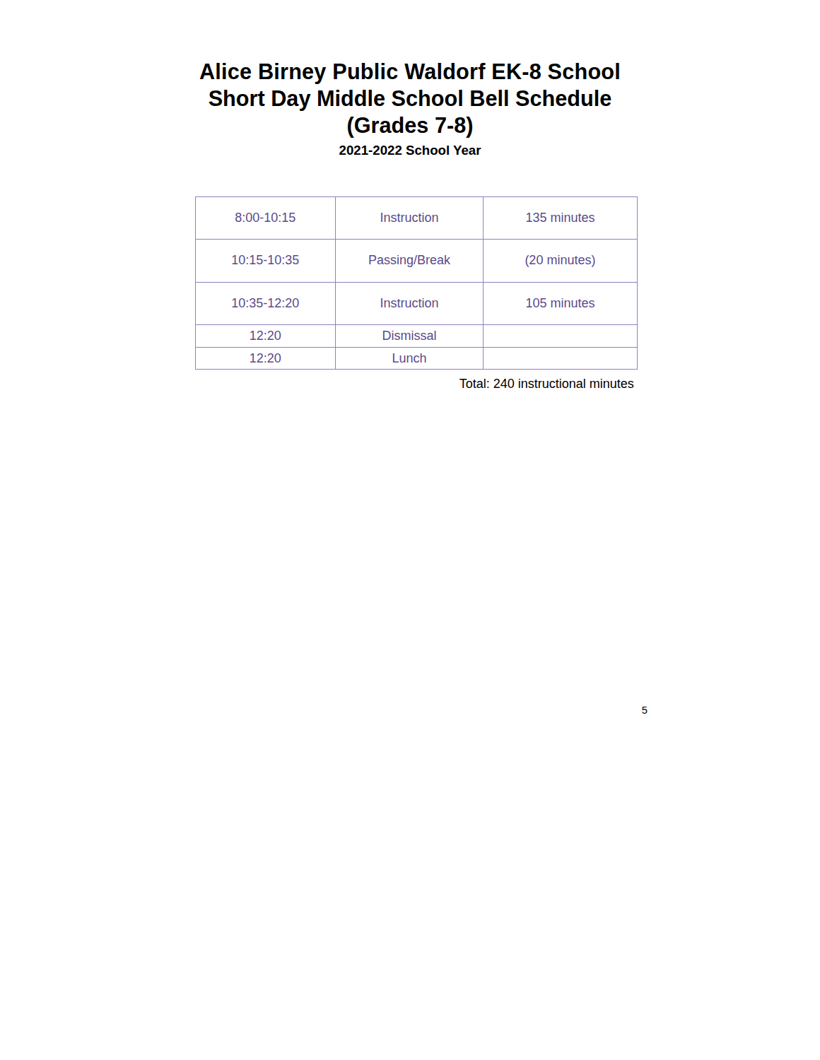Alice Birney Public Waldorf EK-8 School
Short Day Middle School Bell Schedule (Grades 7-8)
2021-2022 School Year
| 8:00-10:15 | Instruction | 135 minutes |
| 10:15-10:35 | Passing/Break | (20 minutes) |
| 10:35-12:20 | Instruction | 105 minutes |
| 12:20 | Dismissal | |
| 12:20 | Lunch | |
Total: 240 instructional minutes
5